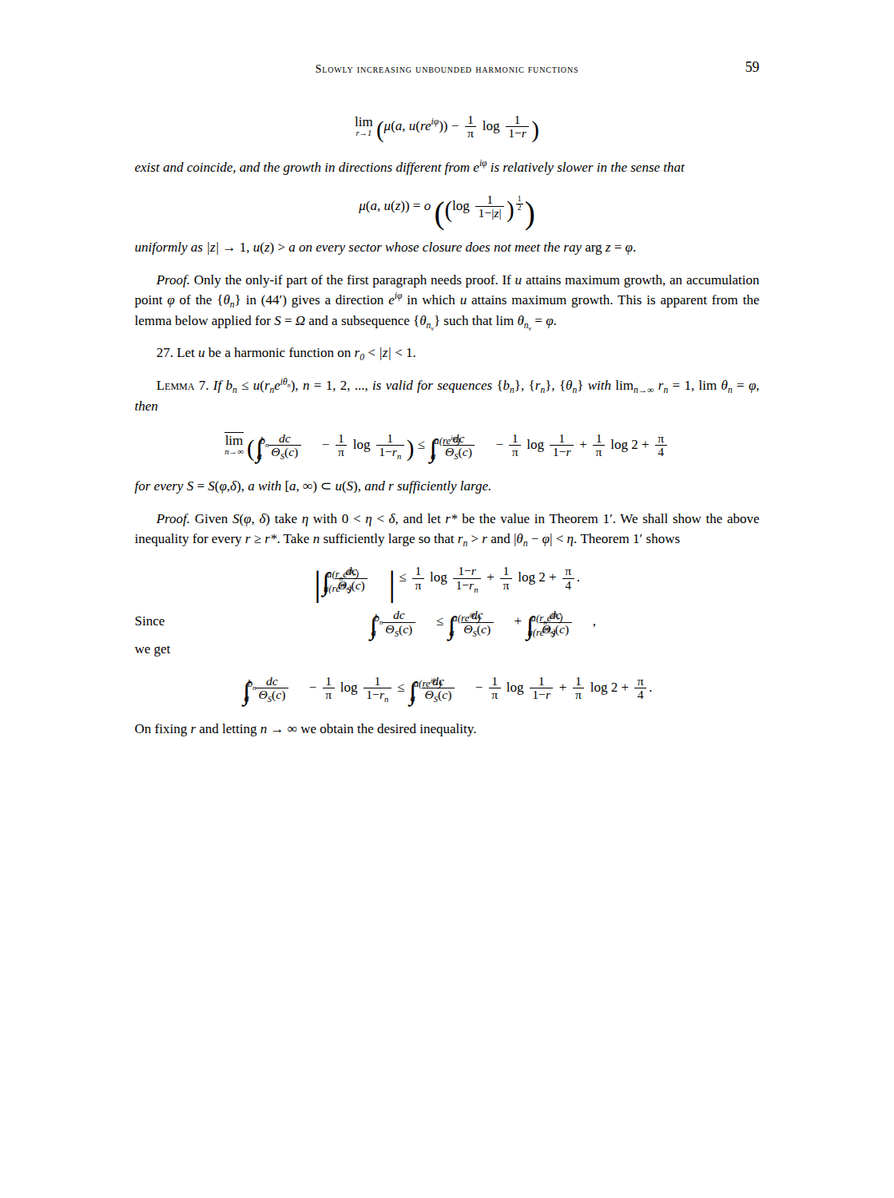Slowly increasing unbounded harmonic functions
59
lim r→1(μ(a, u(reiφ)) − 1 π log 11−r)
exist and coincide, and the growth in directions different from eiφ is relatively slower in the sense that
μ(a, u(z)) = o ((log 11−|z|)12)
uniformly as |z| → 1, u(z) > a on every sector whose closure does not meet the ray arg z = φ.
Proof. Only the only-if part of the first paragraph needs proof. If u attains maximum growth, an accumulation point φ of the {θn} in (44′) gives a direction eiφ in which u attains maximum growth. This is apparent from the lemma below applied for S = Ω and a subsequence {θnν} such that lim θnν = φ.
27. Let u be a harmonic function on r0 < |z| < 1.
Lemma 7. If bn ≤ u(rneiθn), n = 1, 2, ..., is valid for sequences {bn}, {rn}, {θn} with limn→∞ rn = 1, lim θn = φ, then
lim n→∞(∫bn a dc ΘS(c)− 1 π log 11−rn) ≤ ∫u(reiφ) a dc ΘS(c)− 1 π log 11−r + 1 π log 2 + π 4
for every S = S(φ, δ), a with [a, ∞) ⊂ u(S), and r sufficiently large.
Proof. Given S(φ, δ) take η with 0 < η < δ, and let r* be the value in Theorem 1′. We shall show the above inequality for every r ≥ r*. Take n sufficiently large so that rn > r and |θn − φ| < η. Theorem 1′ shows
|∫u(rneiθn) u(reiθn) dc ΘS(c)| ≤ 1 π log 1−r 1−rn + 1 π log 2 + π 4.
Since
∫bn a dc ΘS(c)≤ ∫u(reiθn) a dc ΘS(c)+ ∫u(rneiθn) u(reiθn) dc ΘS(c),
we get
∫bn a dc ΘS(c)− 1 π log 11−rn ≤ ∫u(reiθn) a dc ΘS(c)− 1 π log 11−r + 1 π log 2 + π 4.
On fixing r and letting n → ∞ we obtain the desired inequality.